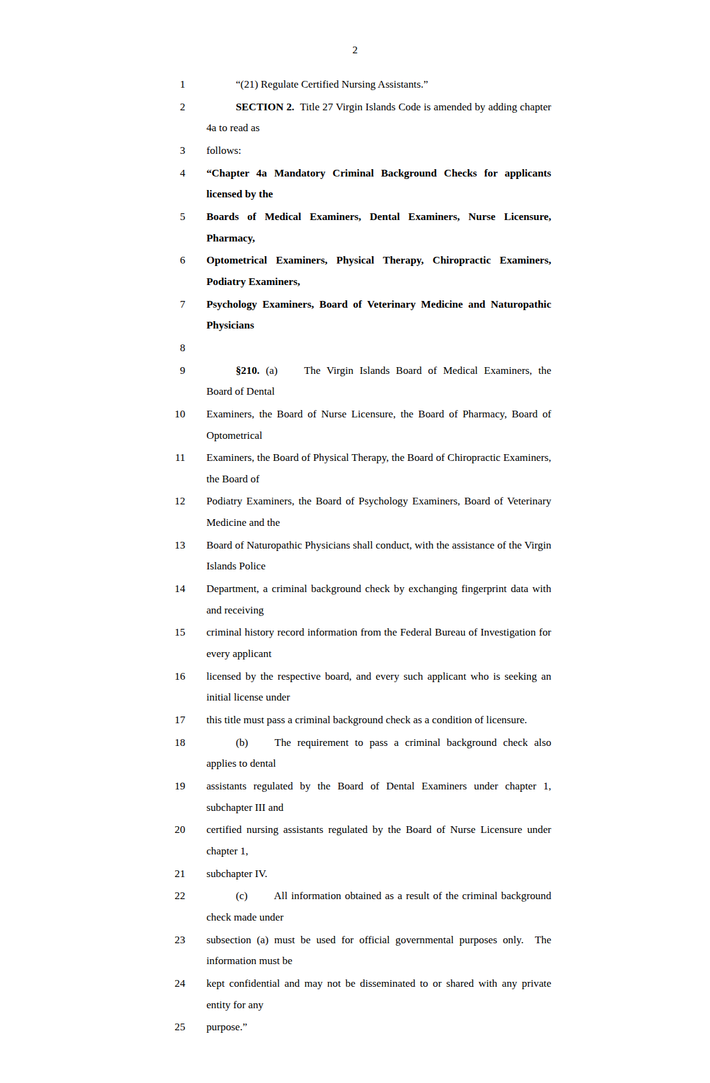2
| 1 | “(21) Regulate Certified Nursing Assistants.” |
| 2 | SECTION 2. Title 27 Virgin Islands Code is amended by adding chapter 4a to read as |
| 3 | follows: |
| 4 | “ Chapter 4a Mandatory Criminal Background Checks for applicants licensed by the |
| 5 | Boards of Medical Examiners, Dental Examiners, Nurse Licensure, Pharmacy, |
| 6 | Optometrical Examiners, Physical Therapy, Chiropractic Examiners, Podiatry Examiners, |
| 7 | Psychology Examiners, Board of Veterinary Medicine and Naturopathic Physicians |
| 8 | |
| 9 | §210. (a) The Virgin Islands Board of Medical Examiners, the Board of Dental |
| 10 | Examiners, the Board of Nurse Licensure, the Board of Pharmacy, Board of Optometrical |
| 11 | Examiners, the Board of Physical Therapy, the Board of Chiropractic Examiners, the Board of |
| 12 | Podiatry Examiners, the Board of Psychology Examiners, Board of Veterinary Medicine and the |
| 13 | Board of Naturopathic Physicians shall conduct, with the assistance of the Virgin Islands Police |
| 14 | Department, a criminal background check by exchanging fingerprint data with and receiving |
| 15 | criminal history record information from the Federal Bureau of Investigation for every applicant |
| 16 | licensed by the respective board, and every such applicant who is seeking an initial license under |
| 17 | this title must pass a criminal background check as a condition of licensure. |
| 18 | (b) The requirement to pass a criminal background check also applies to dental |
| 19 | assistants regulated by the Board of Dental Examiners under chapter 1, subchapter III and |
| 20 | certified nursing assistants regulated by the Board of Nurse Licensure under chapter 1, |
| 21 | subchapter IV. |
| 22 | (c) All information obtained as a result of the criminal background check made under |
| 23 | subsection (a) must be used for official governmental purposes only. The information must be |
| 24 | kept confidential and may not be disseminated to or shared with any private entity for any |
| 25 | purpose.” |